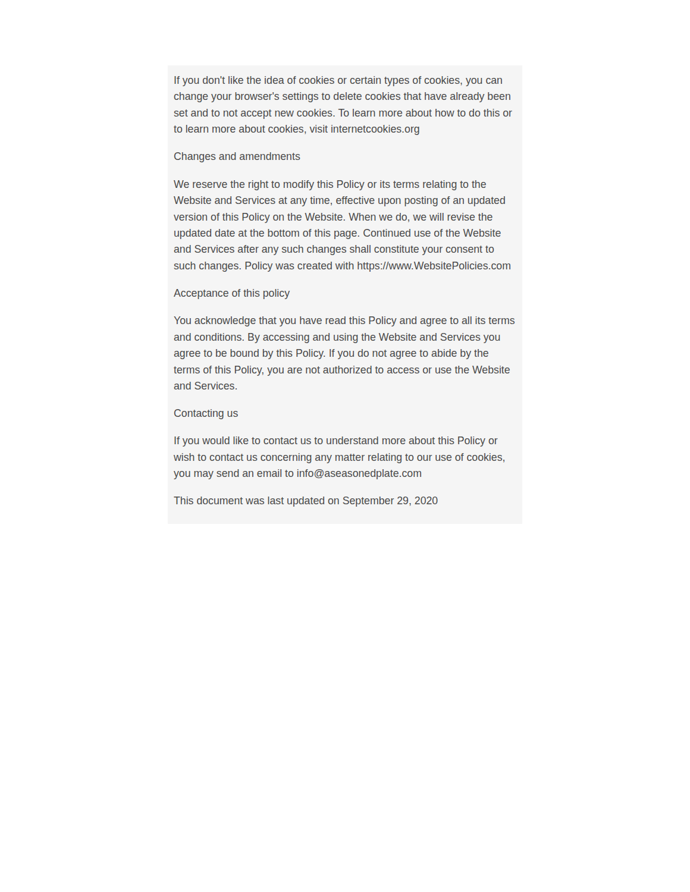If you don't like the idea of cookies or certain types of cookies, you can change your browser's settings to delete cookies that have already been set and to not accept new cookies. To learn more about how to do this or to learn more about cookies, visit internetcookies.org
Changes and amendments
We reserve the right to modify this Policy or its terms relating to the Website and Services at any time, effective upon posting of an updated version of this Policy on the Website. When we do, we will revise the updated date at the bottom of this page. Continued use of the Website and Services after any such changes shall constitute your consent to such changes. Policy was created with https://www.WebsitePolicies.com
Acceptance of this policy
You acknowledge that you have read this Policy and agree to all its terms and conditions. By accessing and using the Website and Services you agree to be bound by this Policy. If you do not agree to abide by the terms of this Policy, you are not authorized to access or use the Website and Services.
Contacting us
If you would like to contact us to understand more about this Policy or wish to contact us concerning any matter relating to our use of cookies, you may send an email to info@aseasonedplate.com
This document was last updated on September 29, 2020